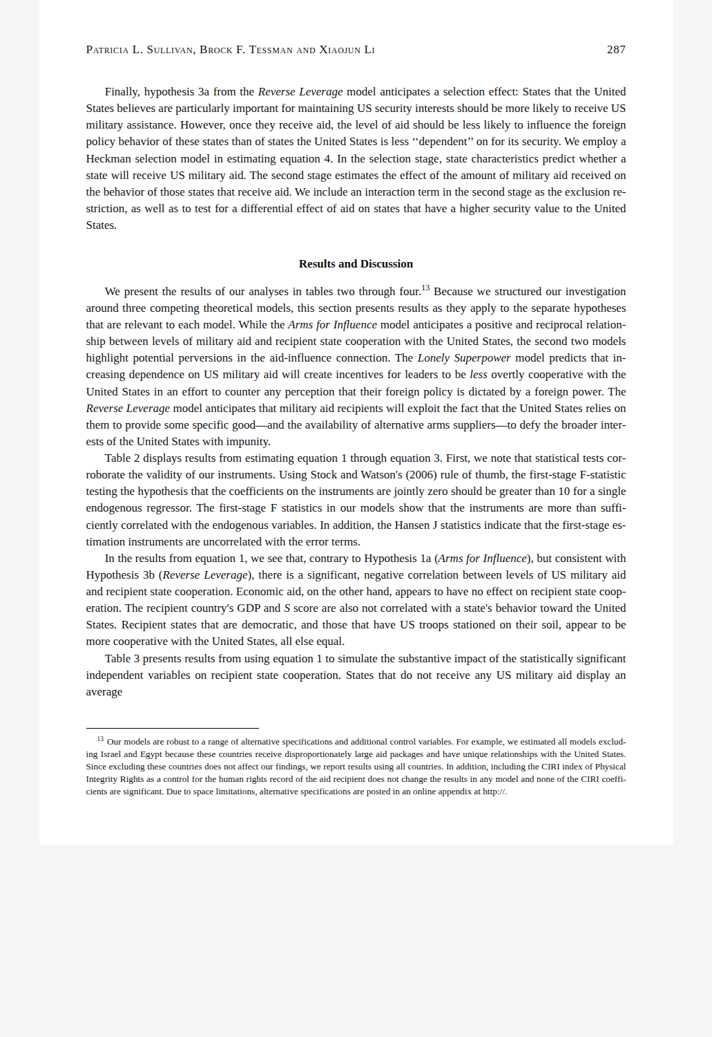Patricia L. Sullivan, Brock F. Tessman and Xiaojun Li 287
Finally, hypothesis 3a from the Reverse Leverage model anticipates a selection effect: States that the United States believes are particularly important for maintaining US security interests should be more likely to receive US military assistance. However, once they receive aid, the level of aid should be less likely to influence the foreign policy behavior of these states than of states the United States is less ‘‘dependent’’ on for its security. We employ a Heckman selection model in estimating equation 4. In the selection stage, state characteristics predict whether a state will receive US military aid. The second stage estimates the effect of the amount of military aid received on the behavior of those states that receive aid. We include an interaction term in the second stage as the exclusion restriction, as well as to test for a differential effect of aid on states that have a higher security value to the United States.
Results and Discussion
We present the results of our analyses in tables two through four.13 Because we structured our investigation around three competing theoretical models, this section presents results as they apply to the separate hypotheses that are relevant to each model. While the Arms for Influence model anticipates a positive and reciprocal relationship between levels of military aid and recipient state cooperation with the United States, the second two models highlight potential perversions in the aid-influence connection. The Lonely Superpower model predicts that increasing dependence on US military aid will create incentives for leaders to be less overtly cooperative with the United States in an effort to counter any perception that their foreign policy is dictated by a foreign power. The Reverse Leverage model anticipates that military aid recipients will exploit the fact that the United States relies on them to provide some specific good—and the availability of alternative arms suppliers—to defy the broader interests of the United States with impunity.
Table 2 displays results from estimating equation 1 through equation 3. First, we note that statistical tests corroborate the validity of our instruments. Using Stock and Watson's (2006) rule of thumb, the first-stage F-statistic testing the hypothesis that the coefficients on the instruments are jointly zero should be greater than 10 for a single endogenous regressor. The first-stage F statistics in our models show that the instruments are more than sufficiently correlated with the endogenous variables. In addition, the Hansen J statistics indicate that the first-stage estimation instruments are uncorrelated with the error terms.
In the results from equation 1, we see that, contrary to Hypothesis 1a (Arms for Influence), but consistent with Hypothesis 3b (Reverse Leverage), there is a significant, negative correlation between levels of US military aid and recipient state cooperation. Economic aid, on the other hand, appears to have no effect on recipient state cooperation. The recipient country's GDP and S score are also not correlated with a state's behavior toward the United States. Recipient states that are democratic, and those that have US troops stationed on their soil, appear to be more cooperative with the United States, all else equal.
Table 3 presents results from using equation 1 to simulate the substantive impact of the statistically significant independent variables on recipient state cooperation. States that do not receive any US military aid display an average
13 Our models are robust to a range of alternative specifications and additional control variables. For example, we estimated all models excluding Israel and Egypt because these countries receive disproportionately large aid packages and have unique relationships with the United States. Since excluding these countries does not affect our findings, we report results using all countries. In addition, including the CIRI index of Physical Integrity Rights as a control for the human rights record of the aid recipient does not change the results in any model and none of the CIRI coefficients are significant. Due to space limitations, alternative specifications are posted in an online appendix at http://.